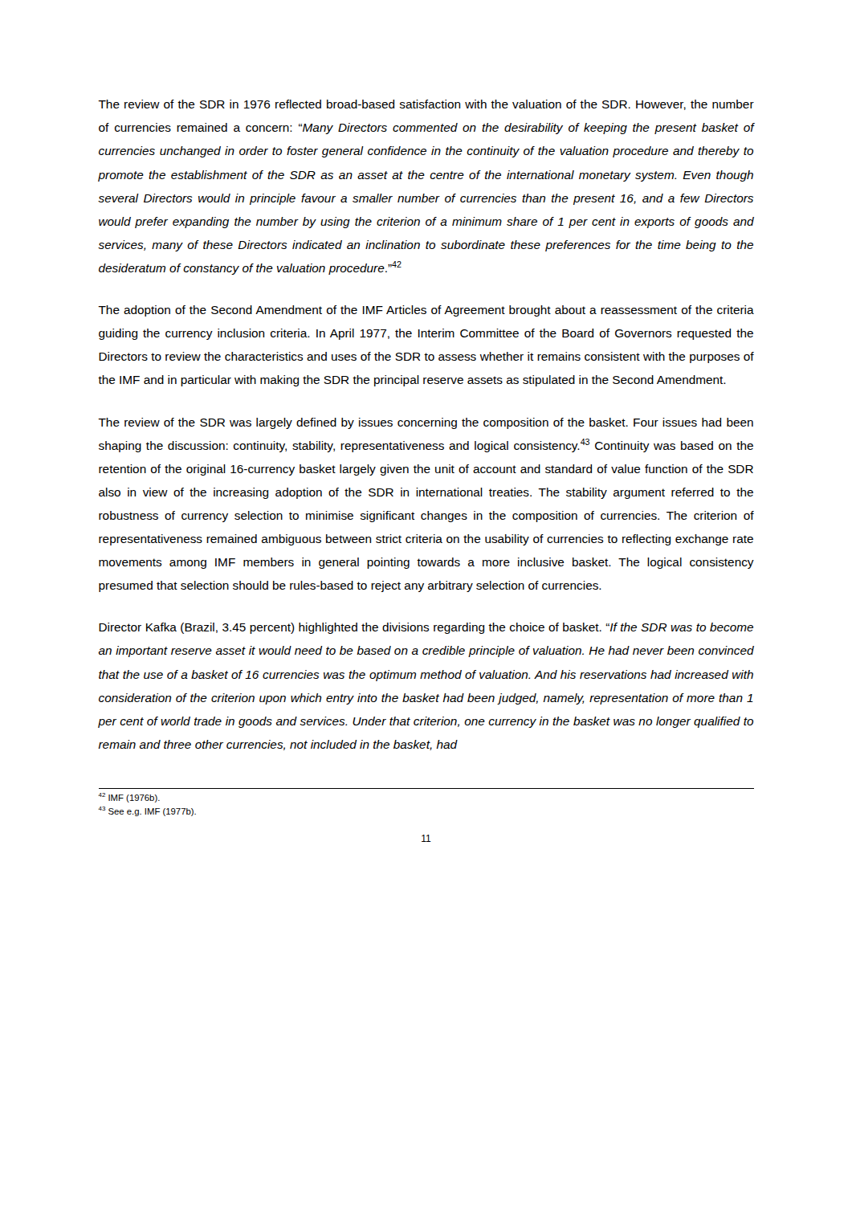The review of the SDR in 1976 reflected broad-based satisfaction with the valuation of the SDR. However, the number of currencies remained a concern: “Many Directors commented on the desirability of keeping the present basket of currencies unchanged in order to foster general confidence in the continuity of the valuation procedure and thereby to promote the establishment of the SDR as an asset at the centre of the international monetary system. Even though several Directors would in principle favour a smaller number of currencies than the present 16, and a few Directors would prefer expanding the number by using the criterion of a minimum share of 1 per cent in exports of goods and services, many of these Directors indicated an inclination to subordinate these preferences for the time being to the desideratum of constancy of the valuation procedure.”42
The adoption of the Second Amendment of the IMF Articles of Agreement brought about a reassessment of the criteria guiding the currency inclusion criteria. In April 1977, the Interim Committee of the Board of Governors requested the Directors to review the characteristics and uses of the SDR to assess whether it remains consistent with the purposes of the IMF and in particular with making the SDR the principal reserve assets as stipulated in the Second Amendment.
The review of the SDR was largely defined by issues concerning the composition of the basket. Four issues had been shaping the discussion: continuity, stability, representativeness and logical consistency.43 Continuity was based on the retention of the original 16-currency basket largely given the unit of account and standard of value function of the SDR also in view of the increasing adoption of the SDR in international treaties. The stability argument referred to the robustness of currency selection to minimise significant changes in the composition of currencies. The criterion of representativeness remained ambiguous between strict criteria on the usability of currencies to reflecting exchange rate movements among IMF members in general pointing towards a more inclusive basket. The logical consistency presumed that selection should be rules-based to reject any arbitrary selection of currencies.
Director Kafka (Brazil, 3.45 percent) highlighted the divisions regarding the choice of basket. “If the SDR was to become an important reserve asset it would need to be based on a credible principle of valuation. He had never been convinced that the use of a basket of 16 currencies was the optimum method of valuation. And his reservations had increased with consideration of the criterion upon which entry into the basket had been judged, namely, representation of more than 1 per cent of world trade in goods and services. Under that criterion, one currency in the basket was no longer qualified to remain and three other currencies, not included in the basket, had
42 IMF (1976b).
43 See e.g. IMF (1977b).
11